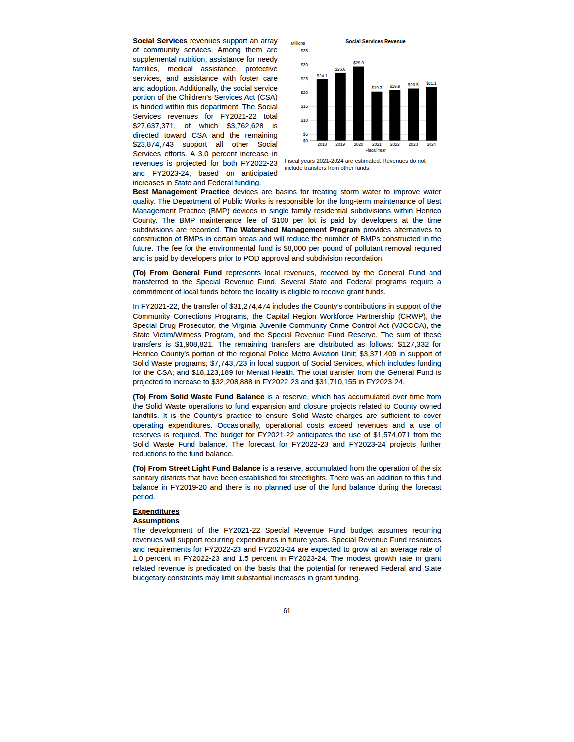Social Services Revenue Millions $35 $30 $25 $20 $15 $10 $5 $0 $24.1 $26.6 $29.0 $19.3 $19.9 $20.5 $21.1 2018 2019 2020 2021 2022 2023 2024 Fiscal Year
Fiscal years 2021-2024 are estimated. Revenues do not include transfers from other funds.
Social Services revenues support an array of community services. Among them are supplemental nutrition, assistance for needy families, medical assistance, protective services, and assistance with foster care and adoption. Additionally, the social service portion of the Children’s Services Act (CSA) is funded within this department. The Social Services revenues for FY2021-22 total $27,637,371, of which $3,762,628 is directed toward CSA and the remaining $23,874,743 support all other Social Services efforts. A 3.0 percent increase in revenues is projected for both FY2022-23 and FY2023-24, based on anticipated increases in State and Federal funding.
Best Management Practice devices are basins for treating storm water to improve water quality. The Department of Public Works is responsible for the long-term maintenance of Best Management Practice (BMP) devices in single family residential subdivisions within Henrico County. The BMP maintenance fee of $100 per lot is paid by developers at the time subdivisions are recorded. The Watershed Management Program provides alternatives to construction of BMPs in certain areas and will reduce the number of BMPs constructed in the future. The fee for the environmental fund is $8,000 per pound of pollutant removal required and is paid by developers prior to POD approval and subdivision recordation.
(To) From General Fund represents local revenues, received by the General Fund and transferred to the Special Revenue Fund. Several State and Federal programs require a commitment of local funds before the locality is eligible to receive grant funds.
In FY2021-22, the transfer of $31,274,474 includes the County’s contributions in support of the Community Corrections Programs, the Capital Region Workforce Partnership (CRWP), the Special Drug Prosecutor, the Virginia Juvenile Community Crime Control Act (VJCCCA), the State Victim/Witness Program, and the Special Revenue Fund Reserve. The sum of these transfers is $1,908,821. The remaining transfers are distributed as follows: $127,332 for Henrico County's portion of the regional Police Metro Aviation Unit; $3,371,409 in support of Solid Waste programs; $7,743,723 in local support of Social Services, which includes funding for the CSA; and $18,123,189 for Mental Health. The total transfer from the General Fund is projected to increase to $32,208,888 in FY2022-23 and $31,710,155 in FY2023-24.
(To) From Solid Waste Fund Balance is a reserve, which has accumulated over time from the Solid Waste operations to fund expansion and closure projects related to County owned landfills. It is the County's practice to ensure Solid Waste charges are sufficient to cover operating expenditures. Occasionally, operational costs exceed revenues and a use of reserves is required. The budget for FY2021-22 anticipates the use of $1,574,071 from the Solid Waste Fund balance. The forecast for FY2022-23 and FY2023-24 projects further reductions to the fund balance.
(To) From Street Light Fund Balance is a reserve, accumulated from the operation of the six sanitary districts that have been established for streetlights. There was an addition to this fund balance in FY2019-20 and there is no planned use of the fund balance during the forecast period.
Expenditures
Assumptions
The development of the FY2021-22 Special Revenue Fund budget assumes recurring revenues will support recurring expenditures in future years. Special Revenue Fund resources and requirements for FY2022-23 and FY2023-24 are expected to grow at an average rate of 1.0 percent in FY2022-23 and 1.5 percent in FY2023-24. The modest growth rate in grant related revenue is predicated on the basis that the potential for renewed Federal and State budgetary constraints may limit substantial increases in grant funding.
61